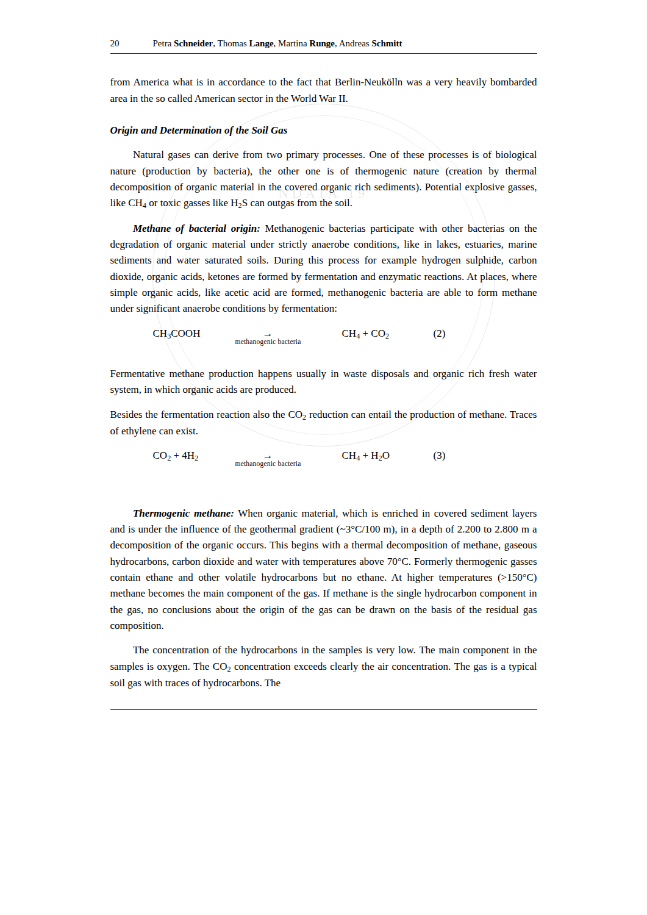NDATA 19
20
Petra Schneider, Thomas Lange, Martina Runge, Andreas Schmitt
from America what is in accordance to the fact that Berlin-Neukölln was a very heavily bombarded area in the so called American sector in the World War II.
Origin and Determination of the Soil Gas
Natural gases can derive from two primary processes. One of these processes is of biological nature (production by bacteria), the other one is of thermogenic nature (creation by thermal decomposition of organic material in the covered organic rich sediments). Potential explosive gasses, like CH4 or toxic gasses like H2S can outgas from the soil.
Methane of bacterial origin: Methanogenic bacterias participate with other bacterias on the degradation of organic material under strictly anaerobe conditions, like in lakes, estuaries, marine sediments and water saturated soils. During this process for example hydrogen sulphide, carbon dioxide, organic acids, ketones are formed by fermentation and enzymatic reactions. At places, where simple organic acids, like acetic acid are formed, methanogenic bacteria are able to form methane under significant anaerobe conditions by fermentation:
CH3COOH → CH4 + CO2 (2) methanogenic bacteria
Fermentative methane production happens usually in waste disposals and organic rich fresh water system, in which organic acids are produced.
Besides the fermentation reaction also the CO2 reduction can entail the production of methane. Traces of ethylene can exist.
CO2 + 4H2 → CH4 + H2O (3) methanogenic bacteria
Thermogenic methane: When organic material, which is enriched in covered sediment layers and is under the influence of the geothermal gradient (~3°C/100 m), in a depth of 2.200 to 2.800 m a decomposition of the organic occurs. This begins with a thermal decomposition of methane, gaseous hydrocarbons, carbon dioxide and water with temperatures above 70°C. Formerly thermogenic gasses contain ethane and other volatile hydrocarbons but no ethane. At higher temperatures (>150°C) methane becomes the main component of the gas. If methane is the single hydrocarbon component in the gas, no conclusions about the origin of the gas can be drawn on the basis of the residual gas composition.
The concentration of the hydrocarbons in the samples is very low. The main component in the samples is oxygen. The CO2 concentration exceeds clearly the air concentration. The gas is a typical soil gas with traces of hydrocarbons. The